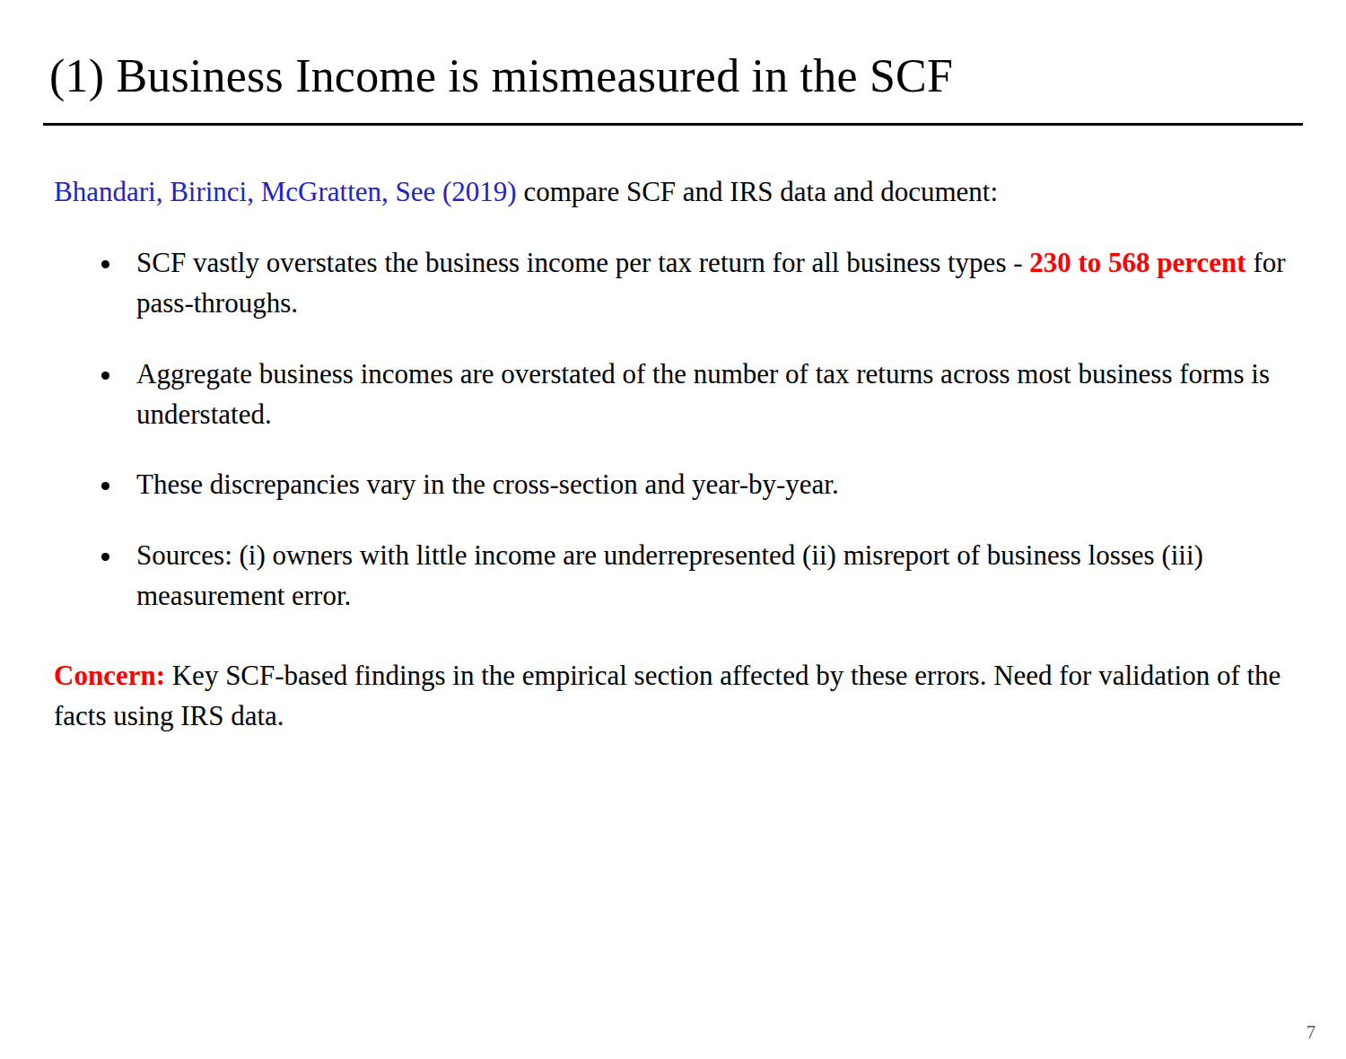(1) Business Income is mismeasured in the SCF
Bhandari, Birinci, McGratten, See (2019) compare SCF and IRS data and document:
SCF vastly overstates the business income per tax return for all business types - 230 to 568 percent for pass-throughs.
Aggregate business incomes are overstated of the number of tax returns across most business forms is understated.
These discrepancies vary in the cross-section and year-by-year.
Sources: (i) owners with little income are underrepresented (ii) misreport of business losses (iii) measurement error.
Concern: Key SCF-based findings in the empirical section affected by these errors. Need for validation of the facts using IRS data.
7